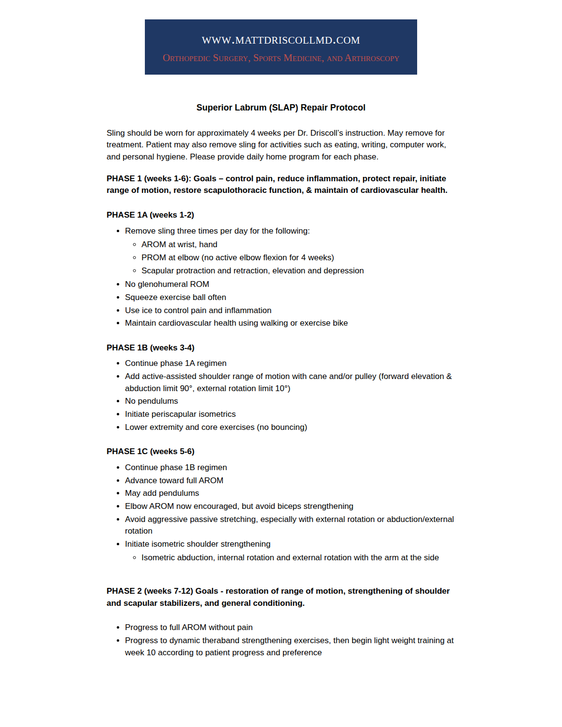www.mattdriscollmd.com
Orthopedic Surgery, Sports Medicine, and Arthroscopy
Superior Labrum (SLAP) Repair Protocol
Sling should be worn for approximately 4 weeks per Dr. Driscoll’s instruction. May remove for treatment. Patient may also remove sling for activities such as eating, writing, computer work, and personal hygiene. Please provide daily home program for each phase.
PHASE 1 (weeks 1-6): Goals – control pain, reduce inflammation, protect repair, initiate range of motion, restore scapulothoracic function, & maintain of cardiovascular health.
PHASE 1A (weeks 1-2)
Remove sling three times per day for the following:
AROM at wrist, hand
PROM at elbow (no active elbow flexion for 4 weeks)
Scapular protraction and retraction, elevation and depression
No glenohumeral ROM
Squeeze exercise ball often
Use ice to control pain and inflammation
Maintain cardiovascular health using walking or exercise bike
PHASE 1B (weeks 3-4)
Continue phase 1A regimen
Add active-assisted shoulder range of motion with cane and/or pulley (forward elevation & abduction limit 90°, external rotation limit 10°)
No pendulums
Initiate periscapular isometrics
Lower extremity and core exercises (no bouncing)
PHASE 1C (weeks 5-6)
Continue phase 1B regimen
Advance toward full AROM
May add pendulums
Elbow AROM now encouraged, but avoid biceps strengthening
Avoid aggressive passive stretching, especially with external rotation or abduction/external rotation
Initiate isometric shoulder strengthening
Isometric abduction, internal rotation and external rotation with the arm at the side
PHASE 2 (weeks 7-12) Goals - restoration of range of motion, strengthening of shoulder and scapular stabilizers, and general conditioning.
Progress to full AROM without pain
Progress to dynamic theraband strengthening exercises, then begin light weight training at week 10 according to patient progress and preference